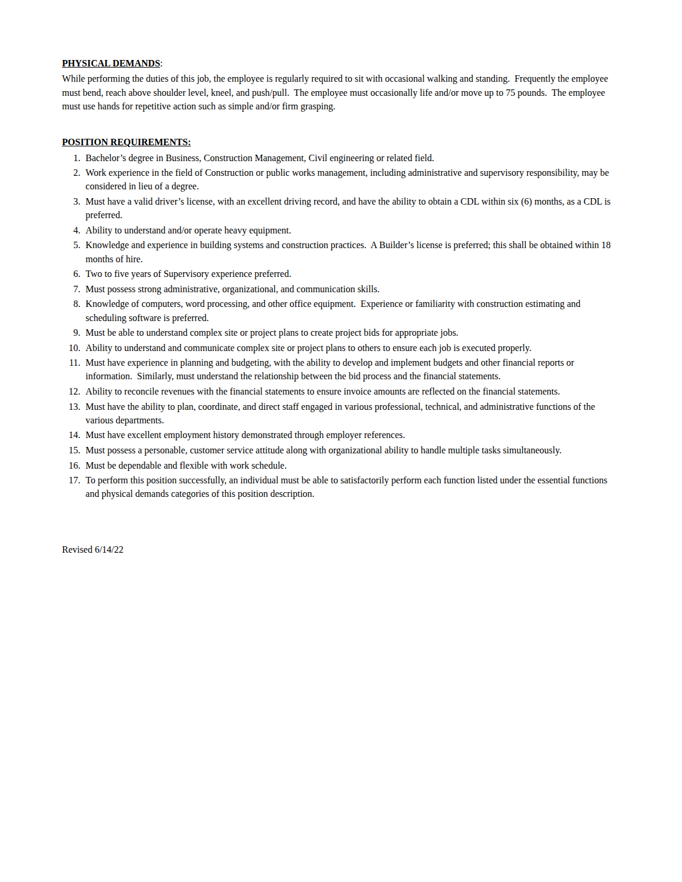PHYSICAL DEMANDS
:
While performing the duties of this job, the employee is regularly required to sit with occasional walking and standing. Frequently the employee must bend, reach above shoulder level, kneel, and push/pull. The employee must occasionally life and/or move up to 75 pounds. The employee must use hands for repetitive action such as simple and/or firm grasping.
POSITION REQUIREMENTS:
Bachelor’s degree in Business, Construction Management, Civil engineering or related field.
Work experience in the field of Construction or public works management, including administrative and supervisory responsibility, may be considered in lieu of a degree.
Must have a valid driver’s license, with an excellent driving record, and have the ability to obtain a CDL within six (6) months, as a CDL is preferred.
Ability to understand and/or operate heavy equipment.
Knowledge and experience in building systems and construction practices. A Builder’s license is preferred; this shall be obtained within 18 months of hire.
Two to five years of Supervisory experience preferred.
Must possess strong administrative, organizational, and communication skills.
Knowledge of computers, word processing, and other office equipment. Experience or familiarity with construction estimating and scheduling software is preferred.
Must be able to understand complex site or project plans to create project bids for appropriate jobs.
Ability to understand and communicate complex site or project plans to others to ensure each job is executed properly.
Must have experience in planning and budgeting, with the ability to develop and implement budgets and other financial reports or information. Similarly, must understand the relationship between the bid process and the financial statements.
Ability to reconcile revenues with the financial statements to ensure invoice amounts are reflected on the financial statements.
Must have the ability to plan, coordinate, and direct staff engaged in various professional, technical, and administrative functions of the various departments.
Must have excellent employment history demonstrated through employer references.
Must possess a personable, customer service attitude along with organizational ability to handle multiple tasks simultaneously.
Must be dependable and flexible with work schedule.
To perform this position successfully, an individual must be able to satisfactorily perform each function listed under the essential functions and physical demands categories of this position description.
Revised 6/14/22